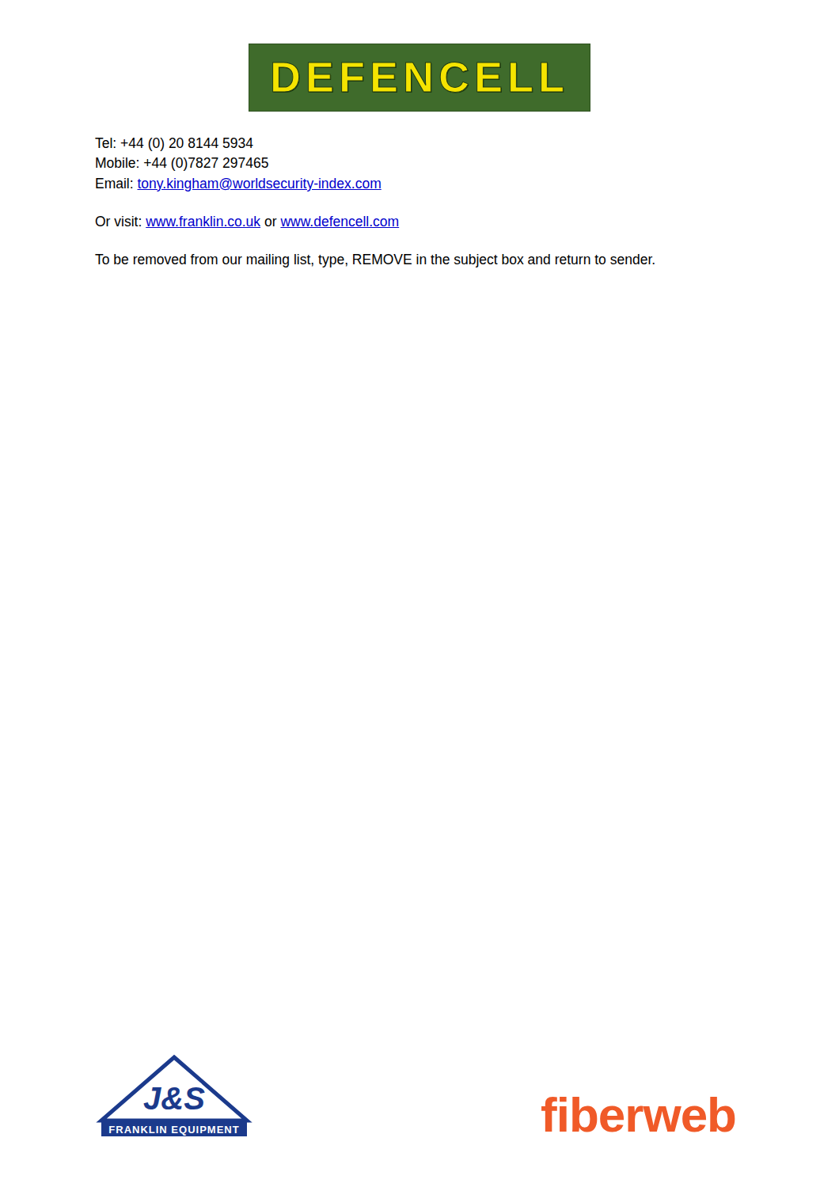DEFENCELL
Tel: +44 (0) 20 8144 5934
Mobile: +44 (0)7827 297465
Email: tony.kingham@worldsecurity-index.com
Or visit: www.franklin.co.uk or www.defencell.com
To be removed from our mailing list, type, REMOVE in the subject box and return to sender.
J&S Franklin Equipment J&S FRANKLIN EQUIPMENT
fiberweb